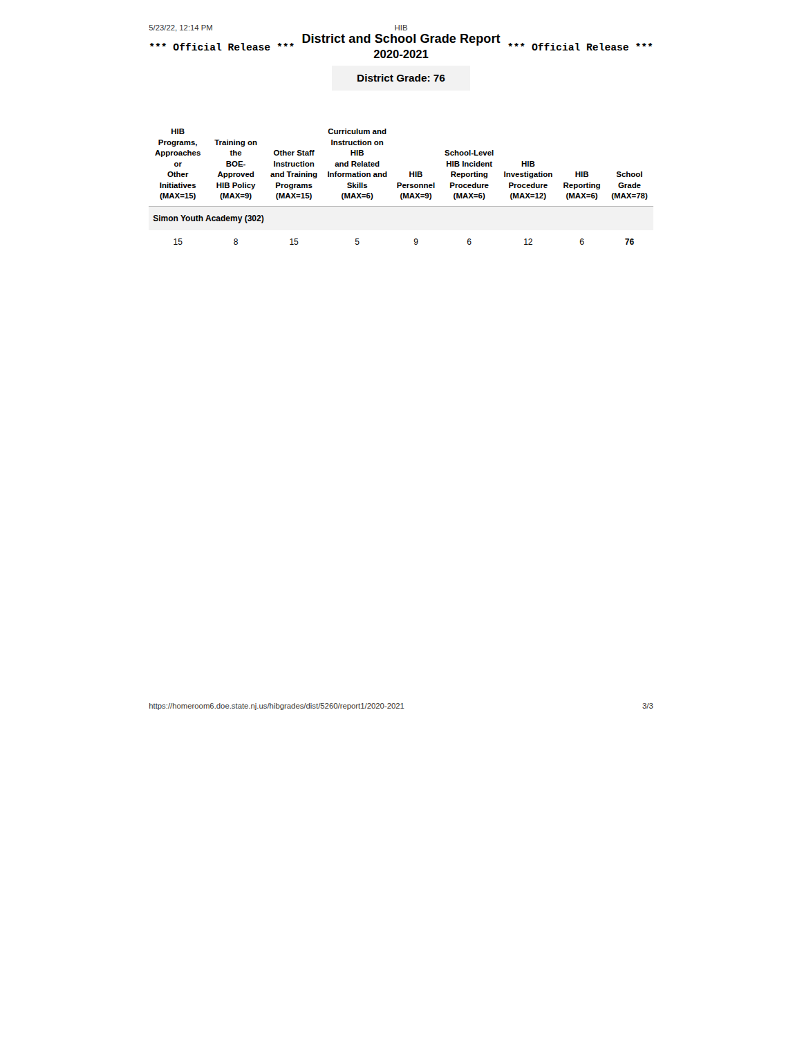5/23/22, 12:14 PM HIB
District and School Grade Report
2020-2021
*** Official Release *** *** Official Release ***
District Grade: 76
| HIB Programs, Approaches or Other Initiatives (MAX=15) | Training on the BOE-Approved HIB Policy (MAX=9) | Other Staff Instruction and Training Programs (MAX=15) | Curriculum and Instruction on HIB and Related Information and Skills (MAX=6) | HIB Personnel (MAX=9) | School-Level HIB Incident Reporting Procedure (MAX=6) | HIB Investigation Procedure (MAX=12) | HIB Reporting (MAX=6) | School Grade (MAX=78) |
| --- | --- | --- | --- | --- | --- | --- | --- | --- |
| Simon Youth Academy (302) |
| 15 | 8 | 15 | 5 | 9 | 6 | 12 | 6 | 76 |
https://homeroom6.doe.state.nj.us/hibgrades/dist/5260/report1/2020-2021 3/3